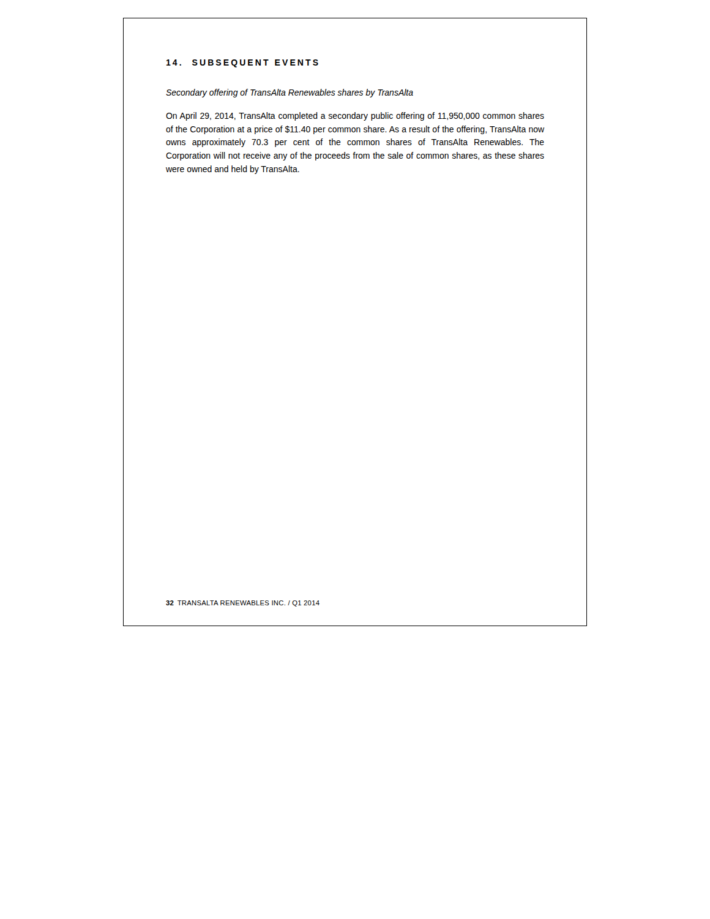14. Subsequent Events
Secondary offering of TransAlta Renewables shares by TransAlta
On April 29, 2014, TransAlta completed a secondary public offering of 11,950,000 common shares of the Corporation at a price of $11.40 per common share. As a result of the offering, TransAlta now owns approximately 70.3 per cent of the common shares of TransAlta Renewables. The Corporation will not receive any of the proceeds from the sale of common shares, as these shares were owned and held by TransAlta.
32 TRANSALTA RENEWABLES INC. / Q1 2014